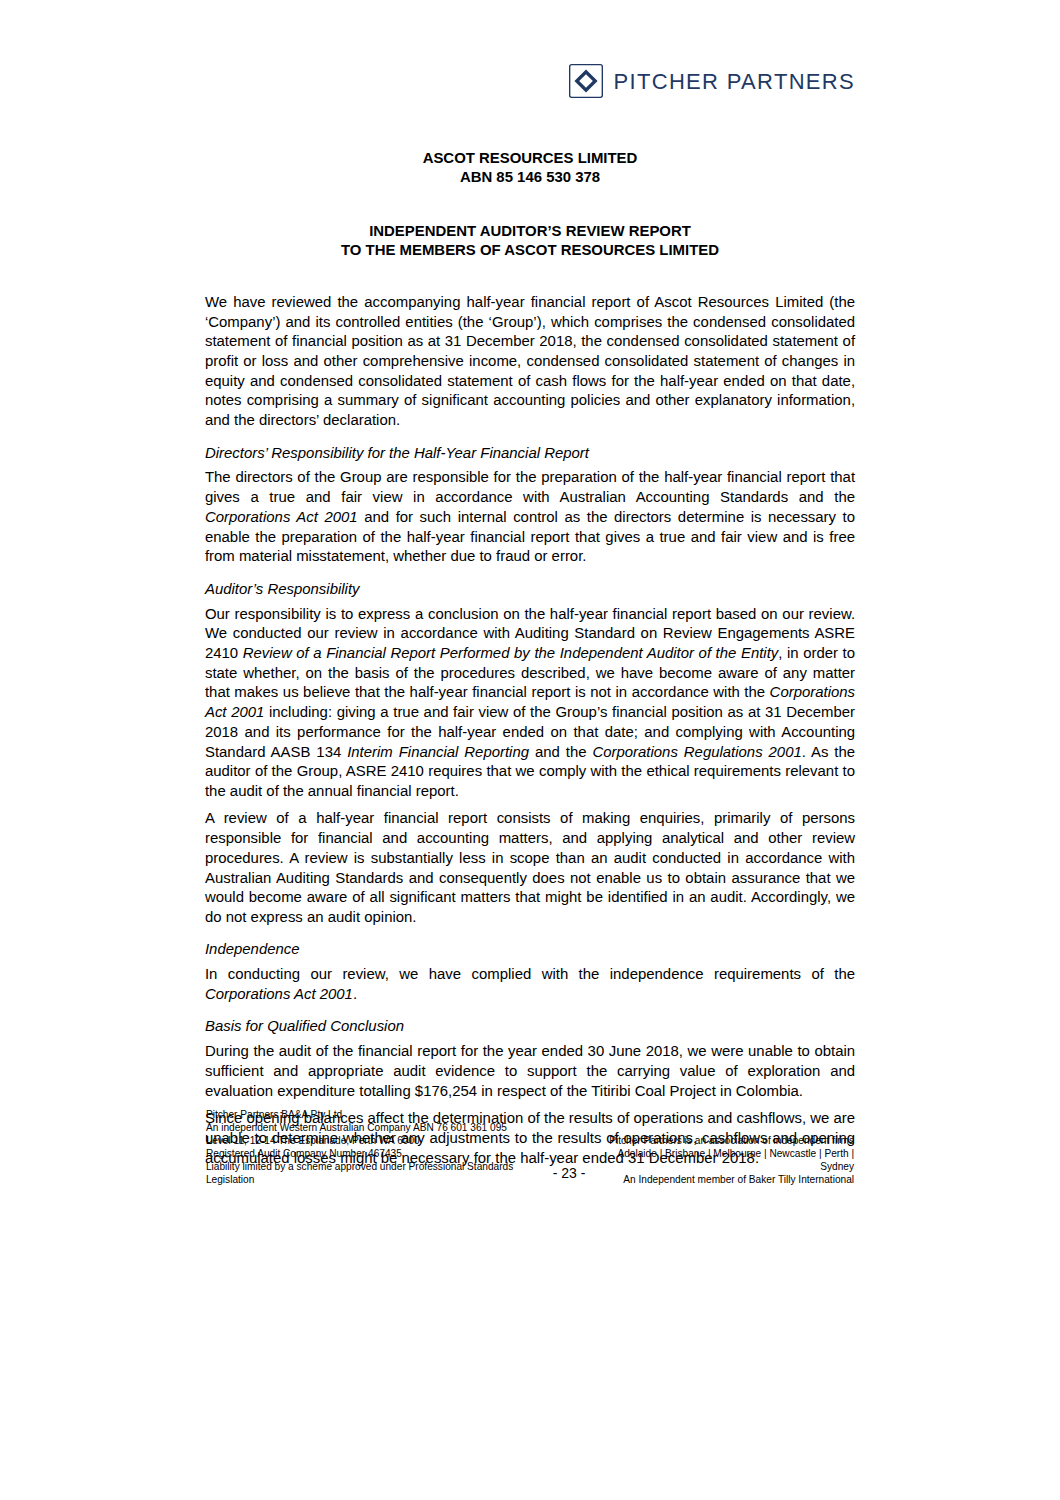PITCHER PARTNERS
ASCOT RESOURCES LIMITED
ABN 85 146 530 378
INDEPENDENT AUDITOR’S REVIEW REPORT
TO THE MEMBERS OF ASCOT RESOURCES LIMITED
We have reviewed the accompanying half-year financial report of Ascot Resources Limited (the ‘Company’) and its controlled entities (the ‘Group’), which comprises the condensed consolidated statement of financial position as at 31 December 2018, the condensed consolidated statement of profit or loss and other comprehensive income, condensed consolidated statement of changes in equity and condensed consolidated statement of cash flows for the half-year ended on that date, notes comprising a summary of significant accounting policies and other explanatory information, and the directors’ declaration.
Directors’ Responsibility for the Half-Year Financial Report
The directors of the Group are responsible for the preparation of the half-year financial report that gives a true and fair view in accordance with Australian Accounting Standards and the Corporations Act 2001 and for such internal control as the directors determine is necessary to enable the preparation of the half-year financial report that gives a true and fair view and is free from material misstatement, whether due to fraud or error.
Auditor’s Responsibility
Our responsibility is to express a conclusion on the half-year financial report based on our review. We conducted our review in accordance with Auditing Standard on Review Engagements ASRE 2410 Review of a Financial Report Performed by the Independent Auditor of the Entity, in order to state whether, on the basis of the procedures described, we have become aware of any matter that makes us believe that the half-year financial report is not in accordance with the Corporations Act 2001 including: giving a true and fair view of the Group’s financial position as at 31 December 2018 and its performance for the half-year ended on that date; and complying with Accounting Standard AASB 134 Interim Financial Reporting and the Corporations Regulations 2001. As the auditor of the Group, ASRE 2410 requires that we comply with the ethical requirements relevant to the audit of the annual financial report.
A review of a half-year financial report consists of making enquiries, primarily of persons responsible for financial and accounting matters, and applying analytical and other review procedures. A review is substantially less in scope than an audit conducted in accordance with Australian Auditing Standards and consequently does not enable us to obtain assurance that we would become aware of all significant matters that might be identified in an audit. Accordingly, we do not express an audit opinion.
Independence
In conducting our review, we have complied with the independence requirements of the Corporations Act 2001.
Basis for Qualified Conclusion
During the audit of the financial report for the year ended 30 June 2018, we were unable to obtain sufficient and appropriate audit evidence to support the carrying value of exploration and evaluation expenditure totalling $176,254 in respect of the Titiribi Coal Project in Colombia.
Since opening balances affect the determination of the results of operations and cashflows, we are unable to determine whether any adjustments to the results of operations, cashflows and opening accumulated losses might be necessary for the half-year ended 31 December 2018.
| Pitcher Partners BA&A Pty Ltd An independent Western Australian Company ABN 76 601 361 095 L evel 11, 12-14 The Esplanade, Perth WA 6000 Registered Audit Company Number 467435 Liability limited by a scheme approved under Professional Standards Legislation | - 23 - | Pitcher Partners is an association of independent firms Adelaide / Brisbane / Melbourne / Newcastle / Perth / Sydney An Independent member of Baker Tilly International |